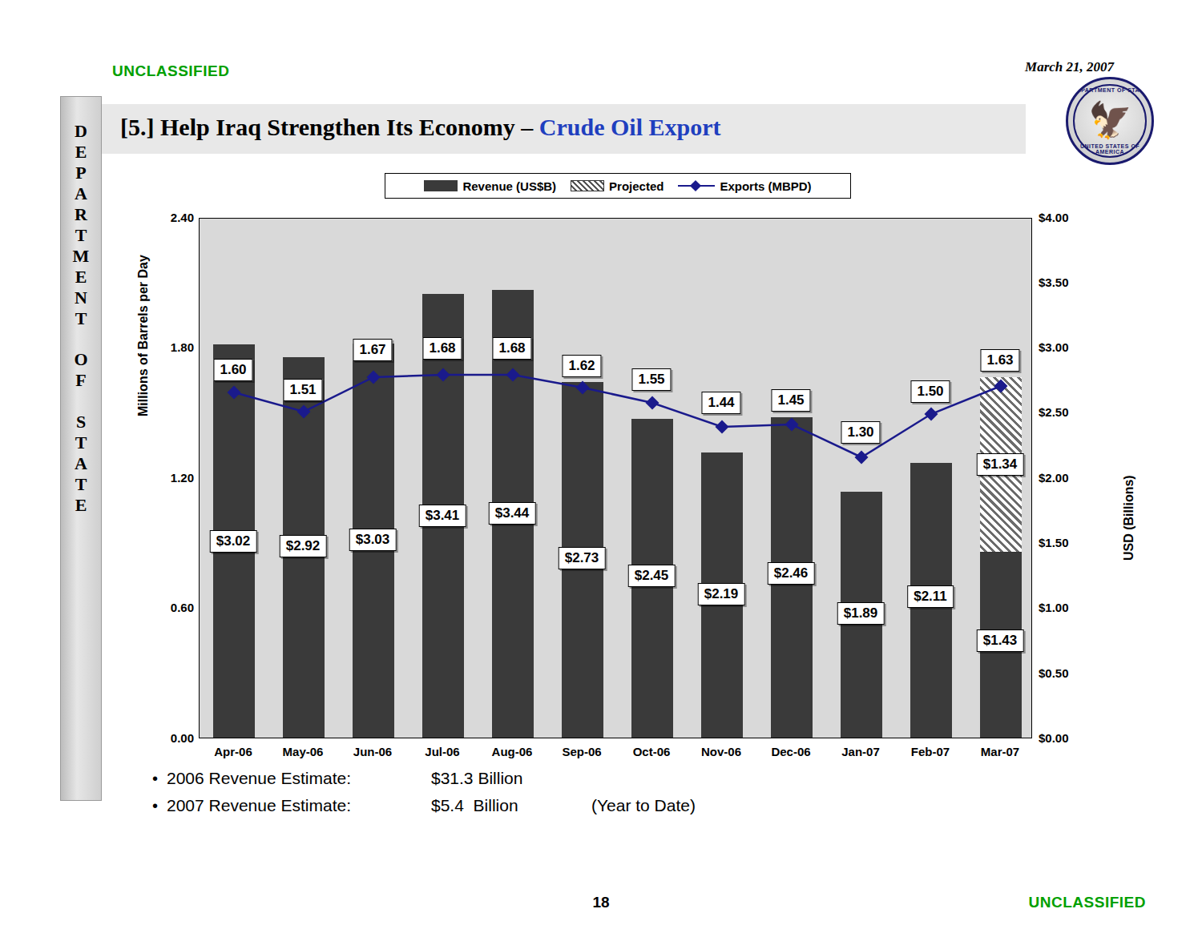UNCLASSIFIED
March 21, 2007
DEPARTMENT OF STATE
🦅
UNITED STATES OF AMERICA
[5.] Help Iraq Strengthen Its Economy – Crude Oil Export
D
E
P
A
R
T
M
E
N
T
O
F
S
T
A
T
E
Revenue (US$B)
Projected
Exports (MBPD)
Millions of Barrels per Day
USD (Billions)
2.40 1.80 1.20 0.60 0.00
$4.00 $3.50 $3.00 $2.50 $2.00 $1.50 $1.00 $0.50 $0.00
1.60
1.51
1.67
1.68
1.68
1.62
1.55
1.44
1.45
1.30
1.50
1.63
$3.02
$2.92
$3.03
$3.41
$3.44
$2.73
$2.45
$2.19
$2.46
$1.89
$2.11
$1.34
$1.43
Apr-06 May-06 Jun-06 Jul-06 Aug-06 Sep-06 Oct-06 Nov-06 Dec-06 Jan-07 Feb-07 Mar-07
•
2006 Revenue Estimate:
$31.3 Billion
•
2007 Revenue Estimate:
$5.4 Billion
(Year to Date)
18
UNCLASSIFIED